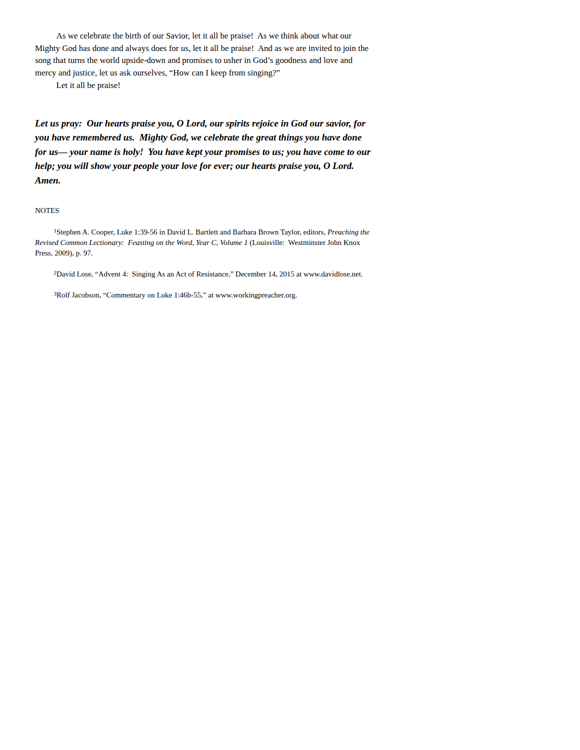As we celebrate the birth of our Savior, let it all be praise! As we think about what our Mighty God has done and always does for us, let it all be praise! And as we are invited to join the song that turns the world upside-down and promises to usher in God’s goodness and love and mercy and justice, let us ask ourselves, “How can I keep from singing?”
Let it all be praise!
Let us pray: Our hearts praise you, O Lord, our spirits rejoice in God our savior, for you have remembered us. Mighty God, we celebrate the great things you have done for us— your name is holy! You have kept your promises to us; you have come to our help; you will show your people your love for ever; our hearts praise you, O Lord. Amen.
NOTES
1Stephen A. Cooper, Luke 1:39-56 in David L. Bartlett and Barbara Brown Taylor, editors, Preaching the Revised Common Lectionary: Feasting on the Word, Year C, Volume 1 (Louisville: Westminster John Knox Press, 2009), p. 97.
2David Lose, “Advent 4: Singing As an Act of Resistance,” December 14, 2015 at www.davidlose.net.
3Rolf Jacobson, “Commentary on Luke 1:46b-55,” at www.workingpreacher.org.